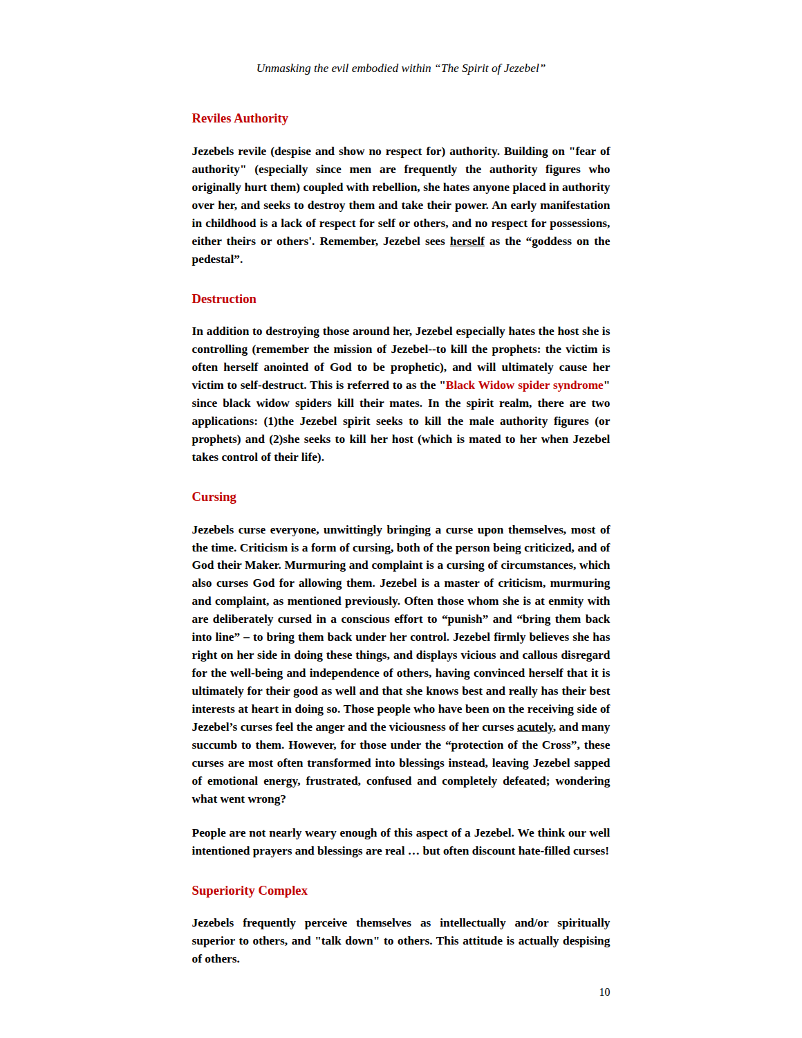Unmasking the evil embodied within “The Spirit of Jezebel”
Reviles Authority
Jezebels revile (despise and show no respect for) authority. Building on "fear of authority" (especially since men are frequently the authority figures who originally hurt them) coupled with rebellion, she hates anyone placed in authority over her, and seeks to destroy them and take their power. An early manifestation in childhood is a lack of respect for self or others, and no respect for possessions, either theirs or others'. Remember, Jezebel sees herself as the “goddess on the pedestal”.
Destruction
In addition to destroying those around her, Jezebel especially hates the host she is controlling (remember the mission of Jezebel--to kill the prophets: the victim is often herself anointed of God to be prophetic), and will ultimately cause her victim to self-destruct. This is referred to as the "Black Widow spider syndrome" since black widow spiders kill their mates. In the spirit realm, there are two applications: (1)the Jezebel spirit seeks to kill the male authority figures (or prophets) and (2)she seeks to kill her host (which is mated to her when Jezebel takes control of their life).
Cursing
Jezebels curse everyone, unwittingly bringing a curse upon themselves, most of the time. Criticism is a form of cursing, both of the person being criticized, and of God their Maker. Murmuring and complaint is a cursing of circumstances, which also curses God for allowing them. Jezebel is a master of criticism, murmuring and complaint, as mentioned previously. Often those whom she is at enmity with are deliberately cursed in a conscious effort to “punish” and “bring them back into line” – to bring them back under her control. Jezebel firmly believes she has right on her side in doing these things, and displays vicious and callous disregard for the well-being and independence of others, having convinced herself that it is ultimately for their good as well and that she knows best and really has their best interests at heart in doing so. Those people who have been on the receiving side of Jezebel’s curses feel the anger and the viciousness of her curses acutely, and many succumb to them. However, for those under the “protection of the Cross”, these curses are most often transformed into blessings instead, leaving Jezebel sapped of emotional energy, frustrated, confused and completely defeated; wondering what went wrong?
People are not nearly weary enough of this aspect of a Jezebel. We think our well intentioned prayers and blessings are real … but often discount hate-filled curses!
Superiority Complex
Jezebels frequently perceive themselves as intellectually and/or spiritually superior to others, and "talk down" to others. This attitude is actually despising of others.
10